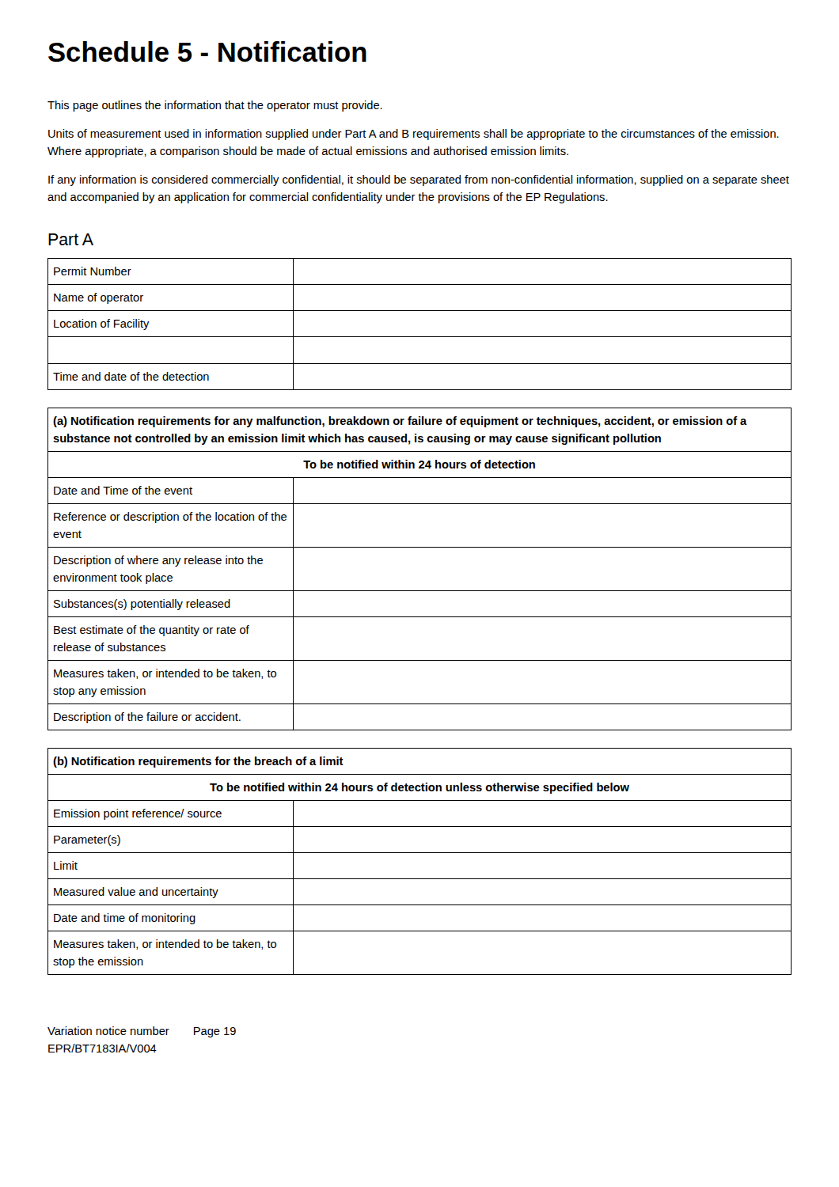Schedule 5 - Notification
This page outlines the information that the operator must provide.
Units of measurement used in information supplied under Part A and B requirements shall be appropriate to the circumstances of the emission. Where appropriate, a comparison should be made of actual emissions and authorised emission limits.
If any information is considered commercially confidential, it should be separated from non-confidential information, supplied on a separate sheet and accompanied by an application for commercial confidentiality under the provisions of the EP Regulations.
Part A
| Permit Number | |
| Name of operator | |
| Location of Facility | |
| Time and date of the detection | |
| (a) Notification requirements for any malfunction, breakdown or failure of equipment or techniques, accident, or emission of a substance not controlled by an emission limit which has caused, is causing or may cause significant pollution |
| To be notified within 24 hours of detection |
| Date and Time of the event | |
| Reference or description of the location of the event | |
| Description of where any release into the environment took place | |
| Substances(s) potentially released | |
| Best estimate of the quantity or rate of release of substances | |
| Measures taken, or intended to be taken, to stop any emission | |
| Description of the failure or accident. | |
| (b) Notification requirements for the breach of a limit |
| To be notified within 24 hours of detection unless otherwise specified below |
| Emission point reference/ source | |
| Parameter(s) | |
| Limit | |
| Measured value and uncertainty | |
| Date and time of monitoring | |
| Measures taken, or intended to be taken, to stop the emission | |
| Variation notice number EPR/BT7183IA/V004 | Page 19 |